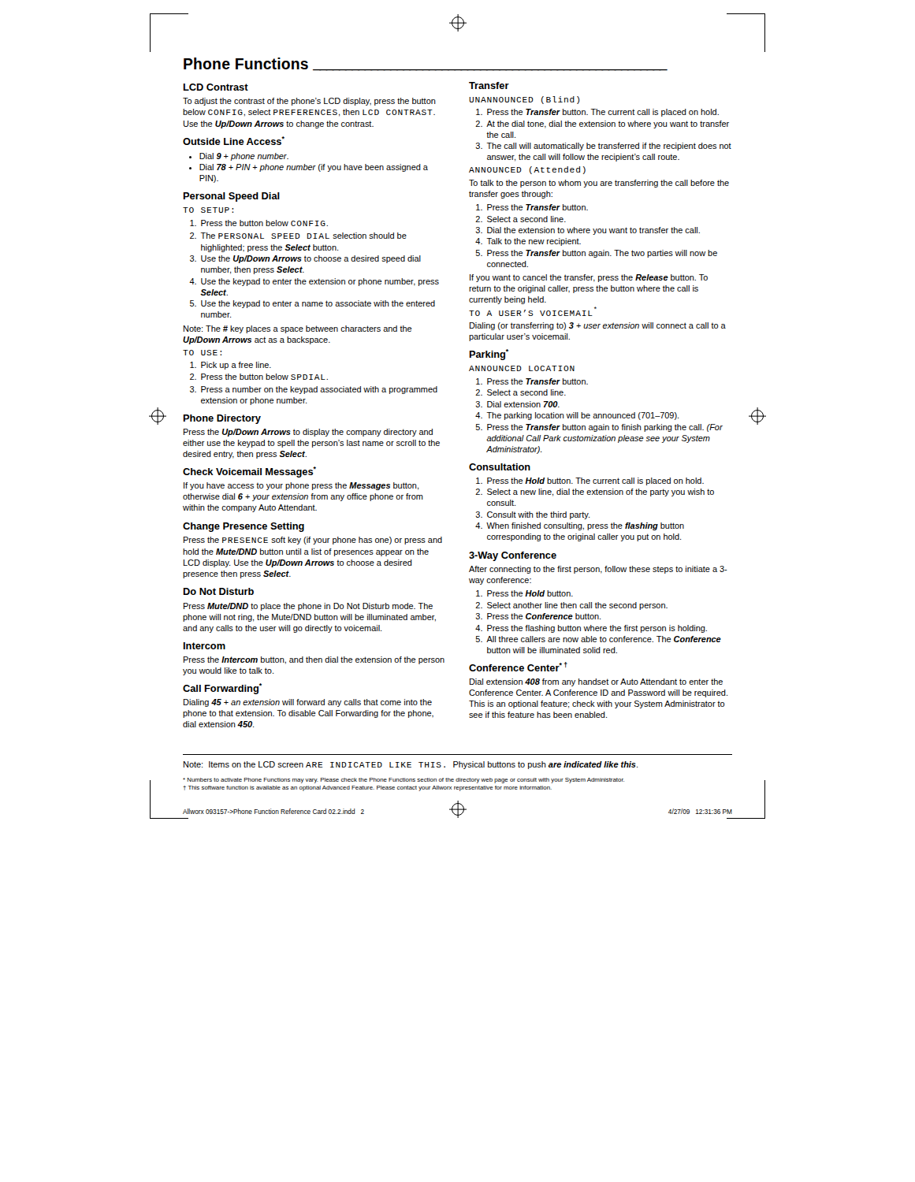Phone Functions _______________________________________________________
LCD Contrast
To adjust the contrast of the phone’s LCD display, press the button below CONFIG, select PREFERENCES, then LCD CONTRAST. Use the Up/Down Arrows to change the contrast.
Outside Line Access*
Dial 9 + phone number.
Dial 78 + PIN + phone number (if you have been assigned a PIN).
Personal Speed Dial
TO SETUP:
Press the button below CONFIG.
The PERSONAL SPEED DIAL selection should be highlighted; press the Select button.
Use the Up/Down Arrows to choose a desired speed dial number, then press Select.
Use the keypad to enter the extension or phone number, press Select.
Use the keypad to enter a name to associate with the entered number.
Note: The # key places a space between characters and the Up/Down Arrows act as a backspace.
TO USE:
Pick up a free line.
Press the button below SPDIAL.
Press a number on the keypad associated with a programmed extension or phone number.
Phone Directory
Press the Up/Down Arrows to display the company directory and either use the keypad to spell the person’s last name or scroll to the desired entry, then press Select.
Check Voicemail Messages*
If you have access to your phone press the Messages button, otherwise dial 6 + your extension from any office phone or from within the company Auto Attendant.
Change Presence Setting
Press the PRESENCE soft key (if your phone has one) or press and hold the Mute/DND button until a list of presences appear on the LCD display. Use the Up/Down Arrows to choose a desired presence then press Select.
Do Not Disturb
Press Mute/DND to place the phone in Do Not Disturb mode. The phone will not ring, the Mute/DND button will be illuminated amber, and any calls to the user will go directly to voicemail.
Intercom
Press the Intercom button, and then dial the extension of the person you would like to talk to.
Call Forwarding*
Dialing 45 + an extension will forward any calls that come into the phone to that extension. To disable Call Forwarding for the phone, dial extension 450.
Transfer
UNANNOUNCED (Blind)
Press the Transfer button. The current call is placed on hold.
At the dial tone, dial the extension to where you want to transfer the call.
The call will automatically be transferred if the recipient does not answer, the call will follow the recipient’s call route.
ANNOUNCED (Attended)
To talk to the person to whom you are transferring the call before the transfer goes through:
Press the Transfer button.
Select a second line.
Dial the extension to where you want to transfer the call.
Talk to the new recipient.
Press the Transfer button again. The two parties will now be connected.
If you want to cancel the transfer, press the Release button. To return to the original caller, press the button where the call is currently being held.
TO A USER’S VOICEMAIL*
Dialing (or transferring to) 3 + user extension will connect a call to a particular user’s voicemail.
Parking*
ANNOUNCED LOCATION
Press the Transfer button.
Select a second line.
Dial extension 700.
The parking location will be announced (701–709).
Press the Transfer button again to finish parking the call. (For additional Call Park customization please see your System Administrator).
Consultation
Press the Hold button. The current call is placed on hold.
Select a new line, dial the extension of the party you wish to consult.
Consult with the third party.
When finished consulting, press the flashing button corresponding to the original caller you put on hold.
3-Way Conference
After connecting to the first person, follow these steps to initiate a 3-way conference:
Press the Hold button.
Select another line then call the second person.
Press the Conference button.
Press the flashing button where the first person is holding.
All three callers are now able to conference. The Conference button will be illuminated solid red.
Conference Center* †
Dial extension 408 from any handset or Auto Attendant to enter the Conference Center. A Conference ID and Password will be required. This is an optional feature; check with your System Administrator to see if this feature has been enabled.
Note: Items on the LCD screen ARE INDICATED LIKE THIS. Physical buttons to push are indicated like this.
* Numbers to activate Phone Functions may vary. Please check the Phone Functions section of the directory web page or consult with your System Administrator.
† This software function is available as an optional Advanced Feature. Please contact your Allworx representative for more information.
Allworx 093157->Phone Function Reference Card 02.2.indd 2 4/27/09 12:31:36 PM